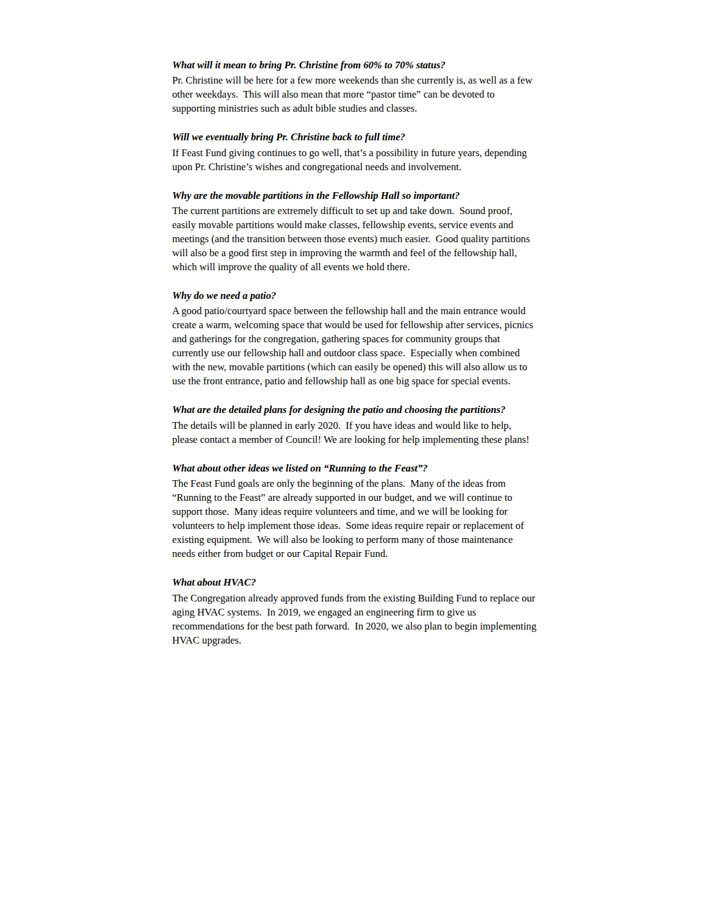What will it mean to bring Pr. Christine from 60% to 70% status?
Pr. Christine will be here for a few more weekends than she currently is, as well as a few other weekdays. This will also mean that more “pastor time” can be devoted to supporting ministries such as adult bible studies and classes.
Will we eventually bring Pr. Christine back to full time?
If Feast Fund giving continues to go well, that’s a possibility in future years, depending upon Pr. Christine’s wishes and congregational needs and involvement.
Why are the movable partitions in the Fellowship Hall so important?
The current partitions are extremely difficult to set up and take down. Sound proof, easily movable partitions would make classes, fellowship events, service events and meetings (and the transition between those events) much easier. Good quality partitions will also be a good first step in improving the warmth and feel of the fellowship hall, which will improve the quality of all events we hold there.
Why do we need a patio?
A good patio/courtyard space between the fellowship hall and the main entrance would create a warm, welcoming space that would be used for fellowship after services, picnics and gatherings for the congregation, gathering spaces for community groups that currently use our fellowship hall and outdoor class space. Especially when combined with the new, movable partitions (which can easily be opened) this will also allow us to use the front entrance, patio and fellowship hall as one big space for special events.
What are the detailed plans for designing the patio and choosing the partitions?
The details will be planned in early 2020. If you have ideas and would like to help, please contact a member of Council! We are looking for help implementing these plans!
What about other ideas we listed on “Running to the Feast”?
The Feast Fund goals are only the beginning of the plans. Many of the ideas from “Running to the Feast” are already supported in our budget, and we will continue to support those. Many ideas require volunteers and time, and we will be looking for volunteers to help implement those ideas. Some ideas require repair or replacement of existing equipment. We will also be looking to perform many of those maintenance needs either from budget or our Capital Repair Fund.
What about HVAC?
The Congregation already approved funds from the existing Building Fund to replace our aging HVAC systems. In 2019, we engaged an engineering firm to give us recommendations for the best path forward. In 2020, we also plan to begin implementing HVAC upgrades.